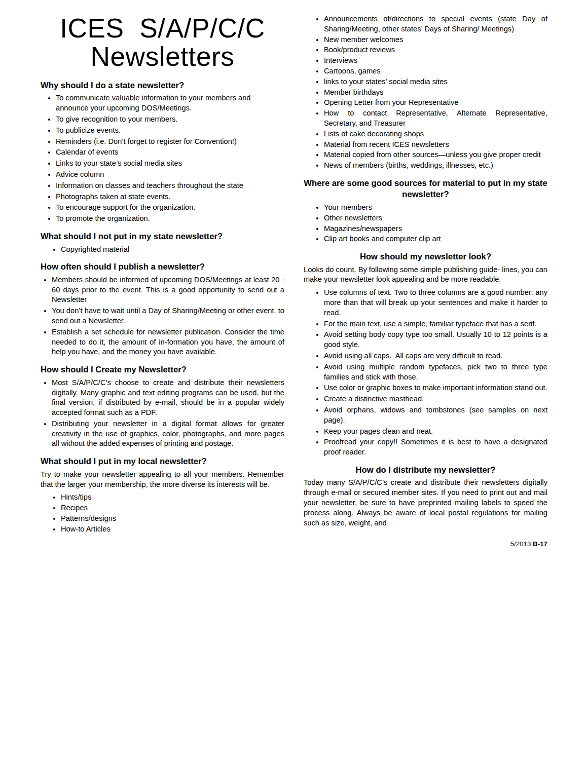ICES S/A/P/C/C Newsletters
Why should I do a state newsletter?
To communicate valuable information to your members and announce your upcoming DOS/Meetings.
To give recognition to your members.
To publicize events.
Reminders (i.e. Don’t forget to register for Convention!)
Calendar of events
Links to your state’s social media sites
Advice column
Information on classes and teachers throughout the state
Photographs taken at state events.
To encourage support for the organization.
To promote the organization.
What should I not put in my state newsletter?
Copyrighted material
How often should I publish a newsletter?
Members should be informed of upcoming DOS/Meetings at least 20 - 60 days prior to the event. This is a good opportunity to send out a Newsletter
You don’t have to wait until a Day of Sharing/Meeting or other event. to send out a Newsletter.
Establish a set schedule for newsletter publication. Consider the time needed to do it, the amount of in-formation you have, the amount of help you have, and the money you have available.
How should I Create my Newsletter?
Most S/A/P/C/C’s choose to create and distribute their newsletters digitally. Many graphic and text editing programs can be used, but the final version, if distributed by e-mail, should be in a popular widely accepted format such as a PDF.
Distributing your newsletter in a digital format allows for greater creativity in the use of graphics, color, photographs, and more pages all without the added expenses of printing and postage.
What should I put in my local newsletter?
Try to make your newsletter appealing to all your members. Remember that the larger your membership, the more diverse its interests will be.
Hints/tips
Recipes
Patterns/designs
How-to Articles
Announcements of/directions to special events (state Day of Sharing/Meeting, other states’ Days of Sharing/ Meetings)
New member welcomes
Book/product reviews
Interviews
Cartoons, games
links to your states’ social media sites
Member birthdays
Opening Letter from your Representative
How to contact Representative, Alternate Representative, Secretary, and Treasurer
Lists of cake decorating shops
Material from recent ICES newsletters
Material copied from other sources—unless you give proper credit
News of members (births, weddings, illnesses, etc.)
Where are some good sources for material to put in my state newsletter?
Your members
Other newsletters
Magazines/newspapers
Clip art books and computer clip art
How should my newsletter look?
Looks do count. By following some simple publishing guide- lines, you can make your newsletter look appealing and be more readable.
Use columns of text. Two to three columns are a good number: any more than that will break up your sentences and make it harder to read.
For the main text, use a simple, familiar typeface that has a serif.
Avoid setting body copy type too small. Usually 10 to 12 points is a good style.
Avoid using all caps. All caps are very difficult to read.
Avoid using multiple random typefaces, pick two to three type families and stick with those.
Use color or graphic boxes to make important information stand out.
Create a distinctive masthead.
Avoid orphans, widows and tombstones (see samples on next page).
Keep your pages clean and neat.
Proofread your copy!! Sometimes it is best to have a designated proof reader.
How do I distribute my newsletter?
Today many S/A/P/C/C’s create and distribute their newsletters digitally through e-mail or secured member sites. If you need to print out and mail your newsletter, be sure to have preprinted mailing labels to speed the process along. Always be aware of local postal regulations for mailing such as size, weight, and
5/2013 B-17